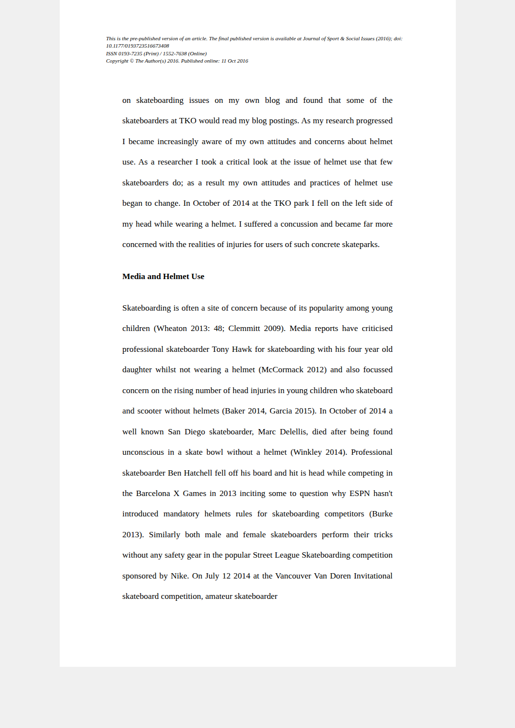This is the pre-published version of an article. The final published version is available at Journal of Sport & Social Issues (2016); doi: 10.1177/0193723516673408 ISSN 0193-7235 (Print) / 1552-7638 (Online) Copyright © The Author(s) 2016. Published online: 11 Oct 2016
on skateboarding issues on my own blog and found that some of the skateboarders at TKO would read my blog postings. As my research progressed I became increasingly aware of my own attitudes and concerns about helmet use. As a researcher I took a critical look at the issue of helmet use that few skateboarders do; as a result my own attitudes and practices of helmet use began to change. In October of 2014 at the TKO park I fell on the left side of my head while wearing a helmet. I suffered a concussion and became far more concerned with the realities of injuries for users of such concrete skateparks.
Media and Helmet Use
Skateboarding is often a site of concern because of its popularity among young children (Wheaton 2013: 48; Clemmitt 2009). Media reports have criticised professional skateboarder Tony Hawk for skateboarding with his four year old daughter whilst not wearing a helmet (McCormack 2012) and also focussed concern on the rising number of head injuries in young children who skateboard and scooter without helmets (Baker 2014, Garcia 2015). In October of 2014 a well known San Diego skateboarder, Marc Delellis, died after being found unconscious in a skate bowl without a helmet (Winkley 2014). Professional skateboarder Ben Hatchell fell off his board and hit is head while competing in the Barcelona X Games in 2013 inciting some to question why ESPN hasn't introduced mandatory helmets rules for skateboarding competitors (Burke 2013). Similarly both male and female skateboarders perform their tricks without any safety gear in the popular Street League Skateboarding competition sponsored by Nike. On July 12 2014 at the Vancouver Van Doren Invitational skateboard competition, amateur skateboarder